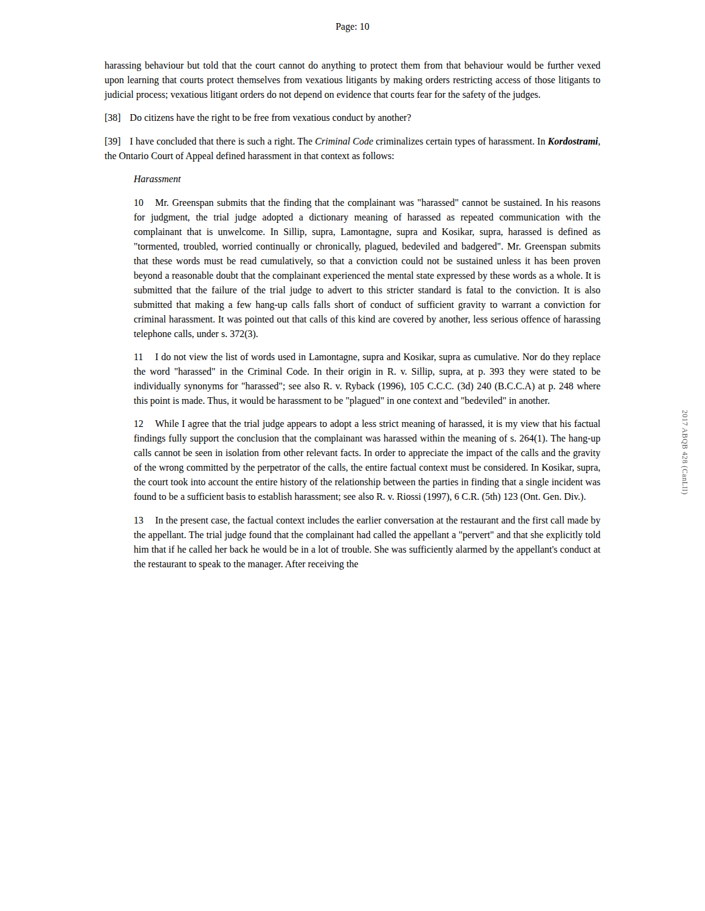2017 ABQB 428 (CanLII)
Page: 10
harassing behaviour but told that the court cannot do anything to protect them from that behaviour would be further vexed upon learning that courts protect themselves from vexatious litigants by making orders restricting access of those litigants to judicial process; vexatious litigant orders do not depend on evidence that courts fear for the safety of the judges.
[38] Do citizens have the right to be free from vexatious conduct by another?
[39] I have concluded that there is such a right. The Criminal Code criminalizes certain types of harassment. In Kordostrami, the Ontario Court of Appeal defined harassment in that context as follows:
Harassment
10 Mr. Greenspan submits that the finding that the complainant was "harassed" cannot be sustained. In his reasons for judgment, the trial judge adopted a dictionary meaning of harassed as repeated communication with the complainant that is unwelcome. In Sillip, supra, Lamontagne, supra and Kosikar, supra, harassed is defined as "tormented, troubled, worried continually or chronically, plagued, bedeviled and badgered". Mr. Greenspan submits that these words must be read cumulatively, so that a conviction could not be sustained unless it has been proven beyond a reasonable doubt that the complainant experienced the mental state expressed by these words as a whole. It is submitted that the failure of the trial judge to advert to this stricter standard is fatal to the conviction. It is also submitted that making a few hang-up calls falls short of conduct of sufficient gravity to warrant a conviction for criminal harassment. It was pointed out that calls of this kind are covered by another, less serious offence of harassing telephone calls, under s. 372(3).
11 I do not view the list of words used in Lamontagne, supra and Kosikar, supra as cumulative. Nor do they replace the word "harassed" in the Criminal Code. In their origin in R. v. Sillip, supra, at p. 393 they were stated to be individually synonyms for "harassed"; see also R. v. Ryback (1996), 105 C.C.C. (3d) 240 (B.C.C.A) at p. 248 where this point is made. Thus, it would be harassment to be "plagued" in one context and "bedeviled" in another.
12 While I agree that the trial judge appears to adopt a less strict meaning of harassed, it is my view that his factual findings fully support the conclusion that the complainant was harassed within the meaning of s. 264(1). The hang-up calls cannot be seen in isolation from other relevant facts. In order to appreciate the impact of the calls and the gravity of the wrong committed by the perpetrator of the calls, the entire factual context must be considered. In Kosikar, supra, the court took into account the entire history of the relationship between the parties in finding that a single incident was found to be a sufficient basis to establish harassment; see also R. v. Riossi (1997), 6 C.R. (5th) 123 (Ont. Gen. Div.).
13 In the present case, the factual context includes the earlier conversation at the restaurant and the first call made by the appellant. The trial judge found that the complainant had called the appellant a "pervert" and that she explicitly told him that if he called her back he would be in a lot of trouble. She was sufficiently alarmed by the appellant's conduct at the restaurant to speak to the manager. After receiving the